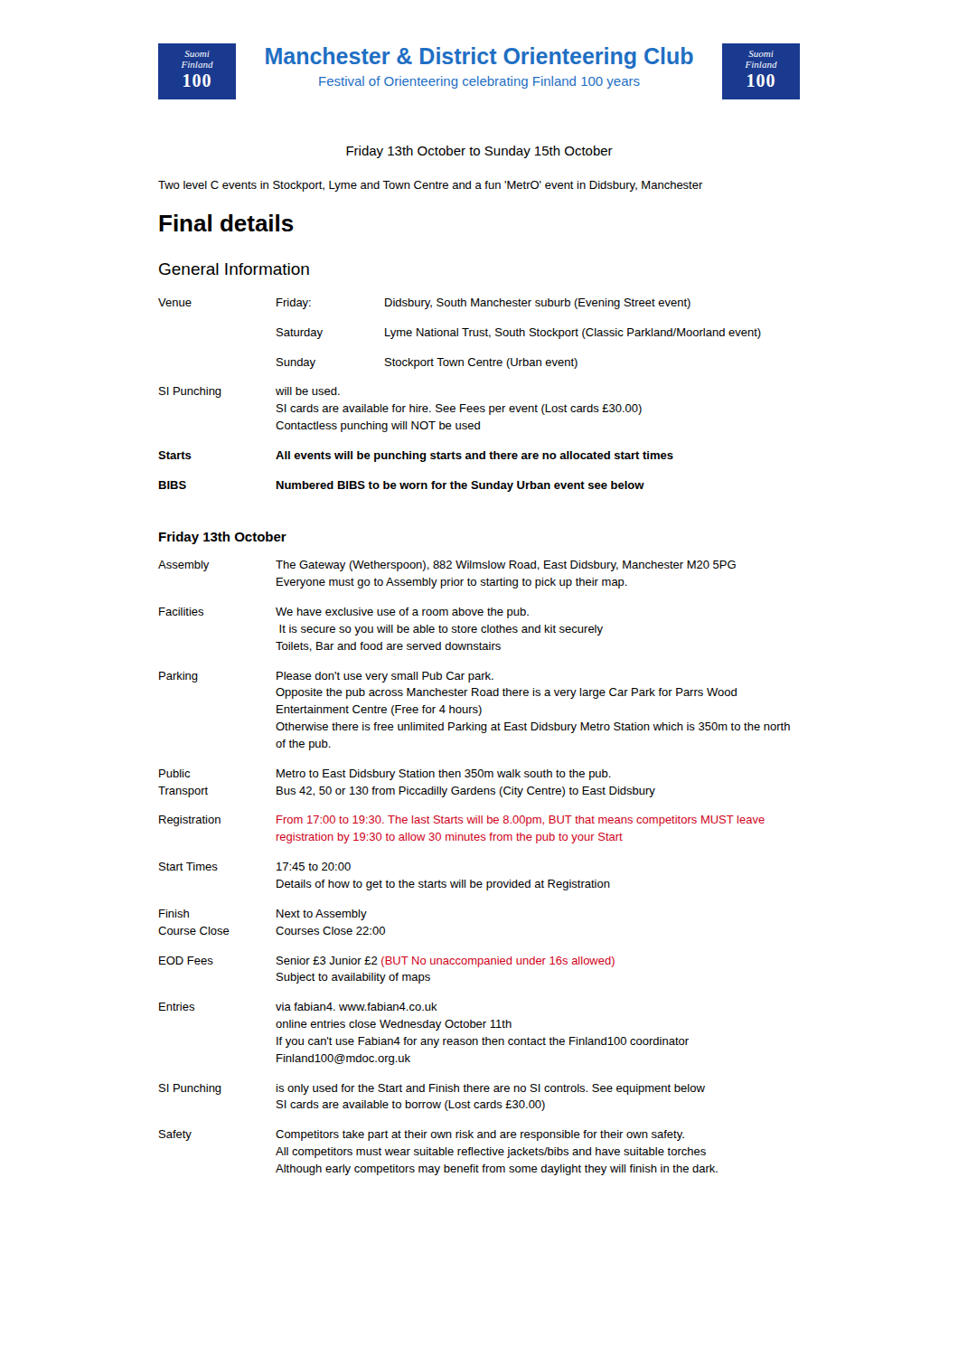Suomi Finland 100
Suomi Finland 100
Manchester & District Orienteering Club
Festival of Orienteering celebrating Finland 100 years
Friday 13th October to Sunday 15th October
Two level C events in Stockport, Lyme and Town Centre and a fun 'MetrO' event in Didsbury, Manchester
Final details
General Information
| Venue | Friday: | Didsbury, South Manchester suburb (Evening Street event) |
| | Saturday | Lyme National Trust, South Stockport (Classic Parkland/Moorland event) |
| | Sunday | Stockport Town Centre (Urban event) |
| SI Punching | will be used. SI cards are available for hire. See Fees per event (Lost cards £30.00) Contactless punching will NOT be used |
| Starts | All events will be punching starts and there are no allocated start times |
| BIBS | Numbered BIBS to be worn for the Sunday Urban event see below |
Friday 13th October
| Assembly | The Gateway (Wetherspoon), 882 Wilmslow Road, East Didsbury, Manchester M20 5PG Everyone must go to Assembly prior to starting to pick up their map. |
| Facilities | We have exclusive use of a room above the pub. It is secure so you will be able to store clothes and kit securely Toilets, Bar and food are served downstairs |
| Parking | Please don't use very small Pub Car park. Opposite the pub across Manchester Road there is a very large Car Park for Parrs Wood Entertainment Centre (Free for 4 hours) Otherwise there is free unlimited Parking at East Didsbury Metro Station which is 350m to the north of the pub. |
| Public Transport | Metro to East Didsbury Station then 350m walk south to the pub. Bus 42, 50 or 130 from Piccadilly Gardens (City Centre) to East Didsbury |
| Registration | From 17:00 to 19:30. The last Starts will be 8.00pm, BUT that means competitors MUST leave registration by 19:30 to allow 30 minutes from the pub to your Start |
| Start Times | 17:45 to 20:00 Details of how to get to the starts will be provided at Registration |
| Finish Course Close | Next to Assembly Courses Close 22:00 |
| EOD Fees | Senior £3 Junior £2 (BUT No unaccompanied under 16s allowed) Subject to availability of maps |
| Entries | via fabian4. www.fabian4.co.uk online entries close Wednesday October 11th If you can't use Fabian4 for any reason then contact the Finland100 coordinator Finland100@mdoc.org.uk |
| SI Punching | is only used for the Start and Finish there are no SI controls. See equipment below SI cards are available to borrow (Lost cards £30.00) |
| Safety | Competitors take part at their own risk and are responsible for their own safety. All competitors must wear suitable reflective jackets/bibs and have suitable torches Although early competitors may benefit from some daylight they will finish in the dark. |